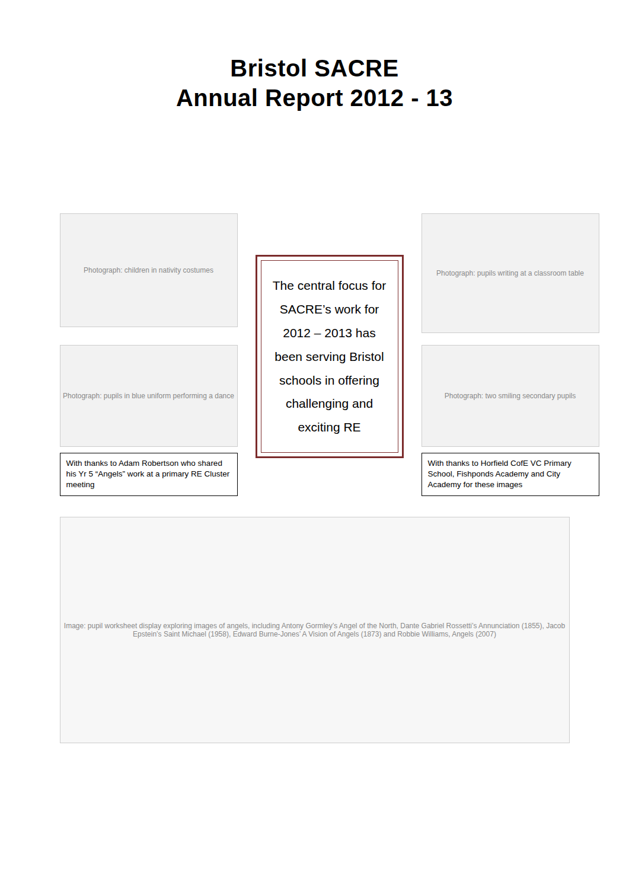Bristol SACRE
Annual Report 2012 - 13
Photograph: children in nativity costumes
Photograph: pupils writing at a classroom table
The central focus for SACRE’s work for 2012 – 2013 has been serving Bristol schools in offering challenging and exciting RE
Photograph: pupils in blue uniform performing a dance
With thanks to Adam Robertson who shared his Yr 5 “Angels” work at a primary RE Cluster meeting
Photograph: two smiling secondary pupils
With thanks to Horfield CofE VC Primary School, Fishponds Academy and City Academy for these images
Image: pupil worksheet display exploring images of angels, including Antony Gormley’s Angel of the North, Dante Gabriel Rossetti’s Annunciation (1855), Jacob Epstein’s Saint Michael (1958), Edward Burne-Jones’ A Vision of Angels (1873) and Robbie Williams, Angels (2007)